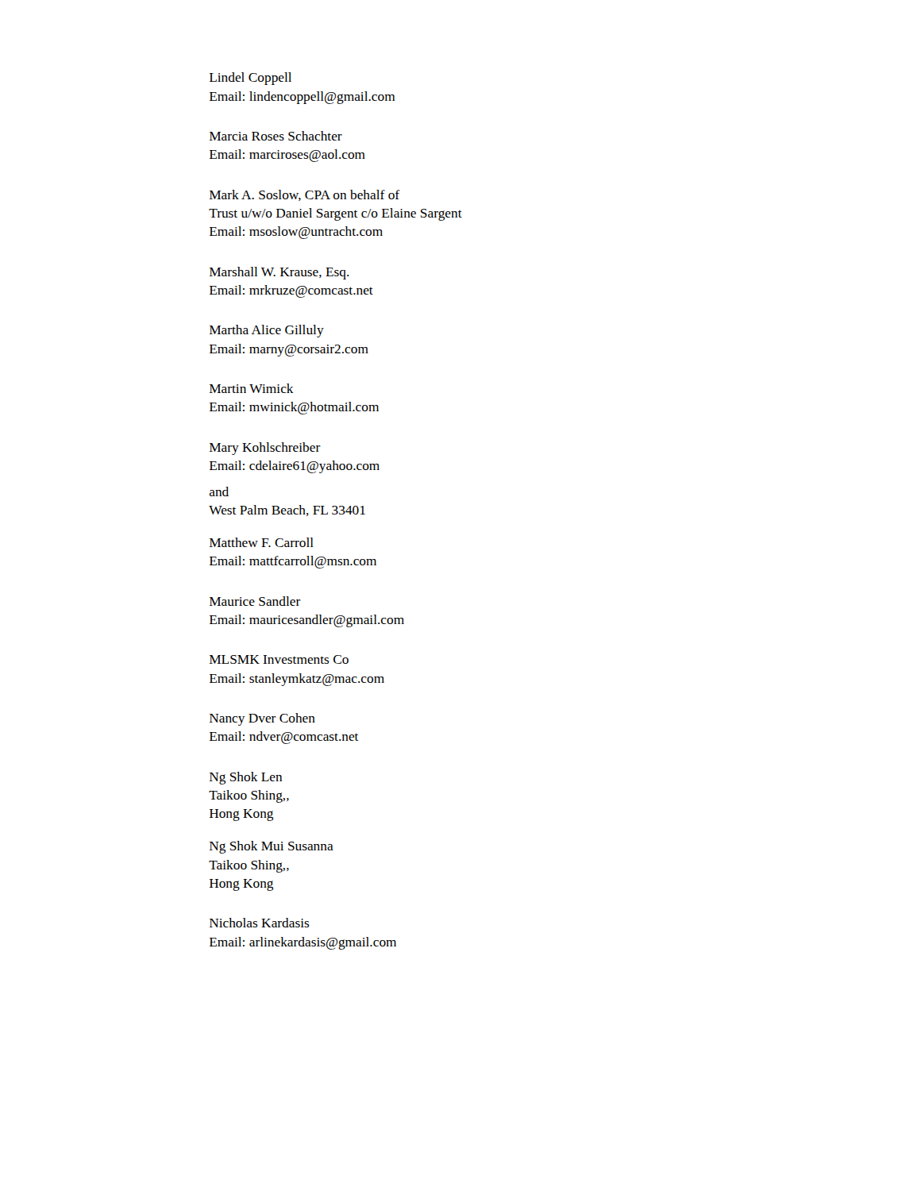Lindel Coppell
Email: lindencoppell@gmail.com
Marcia Roses Schachter
Email: marciroses@aol.com
Mark A. Soslow, CPA on behalf of
Trust u/w/o Daniel Sargent c/o Elaine Sargent
Email: msoslow@untracht.com
Marshall W. Krause, Esq.
Email: mrkruze@comcast.net
Martha Alice Gilluly
Email: marny@corsair2.com
Martin Wimick
Email: mwinick@hotmail.com
Mary Kohlschreiber
Email: cdelaire61@yahoo.com
and
West Palm Beach, FL 33401
Matthew F. Carroll
Email: mattfcarroll@msn.com
Maurice Sandler
Email: mauricesandler@gmail.com
MLSMK Investments Co
Email: stanleymkatz@mac.com
Nancy Dver Cohen
Email: ndver@comcast.net
Ng Shok Len
Taikoo Shing,,
Hong Kong
Ng Shok Mui Susanna
Taikoo Shing,,
Hong Kong
Nicholas Kardasis
Email: arlinekardasis@gmail.com